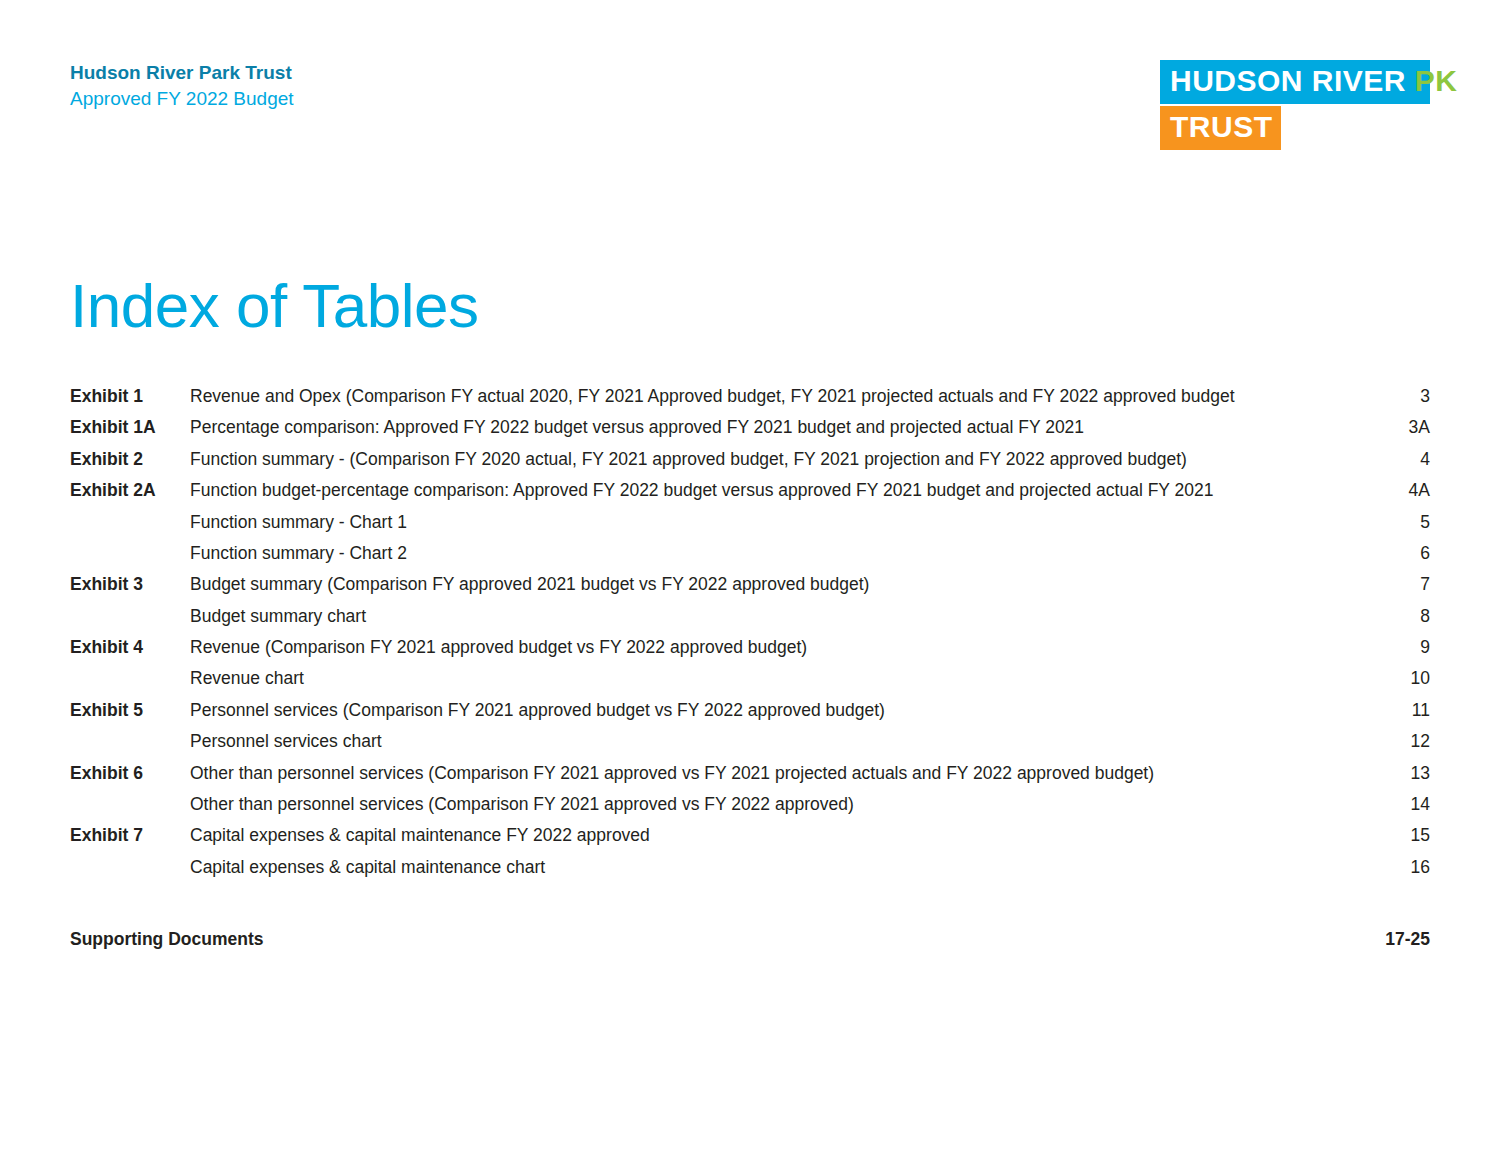Hudson River Park Trust
Approved FY 2022 Budget
HUDSON RIVER PK® TRUST
Index of Tables
| Exhibit 1 | Revenue and Opex (Comparison FY actual 2020, FY 2021 Approved budget, FY 2021 projected actuals and FY 2022 approved budget | 3 |
| Exhibit 1A | Percentage comparison: Approved FY 2022 budget versus approved FY 2021 budget and projected actual FY 2021 | 3A |
| Exhibit 2 | Function summary - (Comparison FY 2020 actual, FY 2021 approved budget, FY 2021 projection and FY 2022 approved budget) | 4 |
| Exhibit 2A | Function budget-percentage comparison: Approved FY 2022 budget versus approved FY 2021 budget and projected actual FY 2021 | 4A |
| | Function summary - Chart 1 | 5 |
| | Function summary - Chart 2 | 6 |
| Exhibit 3 | Budget summary (Comparison FY approved 2021 budget vs FY 2022 approved budget) | 7 |
| | Budget summary chart | 8 |
| Exhibit 4 | Revenue (Comparison FY 2021 approved budget vs FY 2022 approved budget) | 9 |
| | Revenue chart | 10 |
| Exhibit 5 | Personnel services (Comparison FY 2021 approved budget vs FY 2022 approved budget) | 11 |
| | Personnel services chart | 12 |
| Exhibit 6 | Other than personnel services (Comparison FY 2021 approved vs FY 2021 projected actuals and FY 2022 approved budget) | 13 |
| | Other than personnel services (Comparison FY 2021 approved vs FY 2022 approved) | 14 |
| Exhibit 7 | Capital expenses & capital maintenance FY 2022 approved | 15 |
| | Capital expenses & capital maintenance chart | 16 |
Supporting Documents 17-25